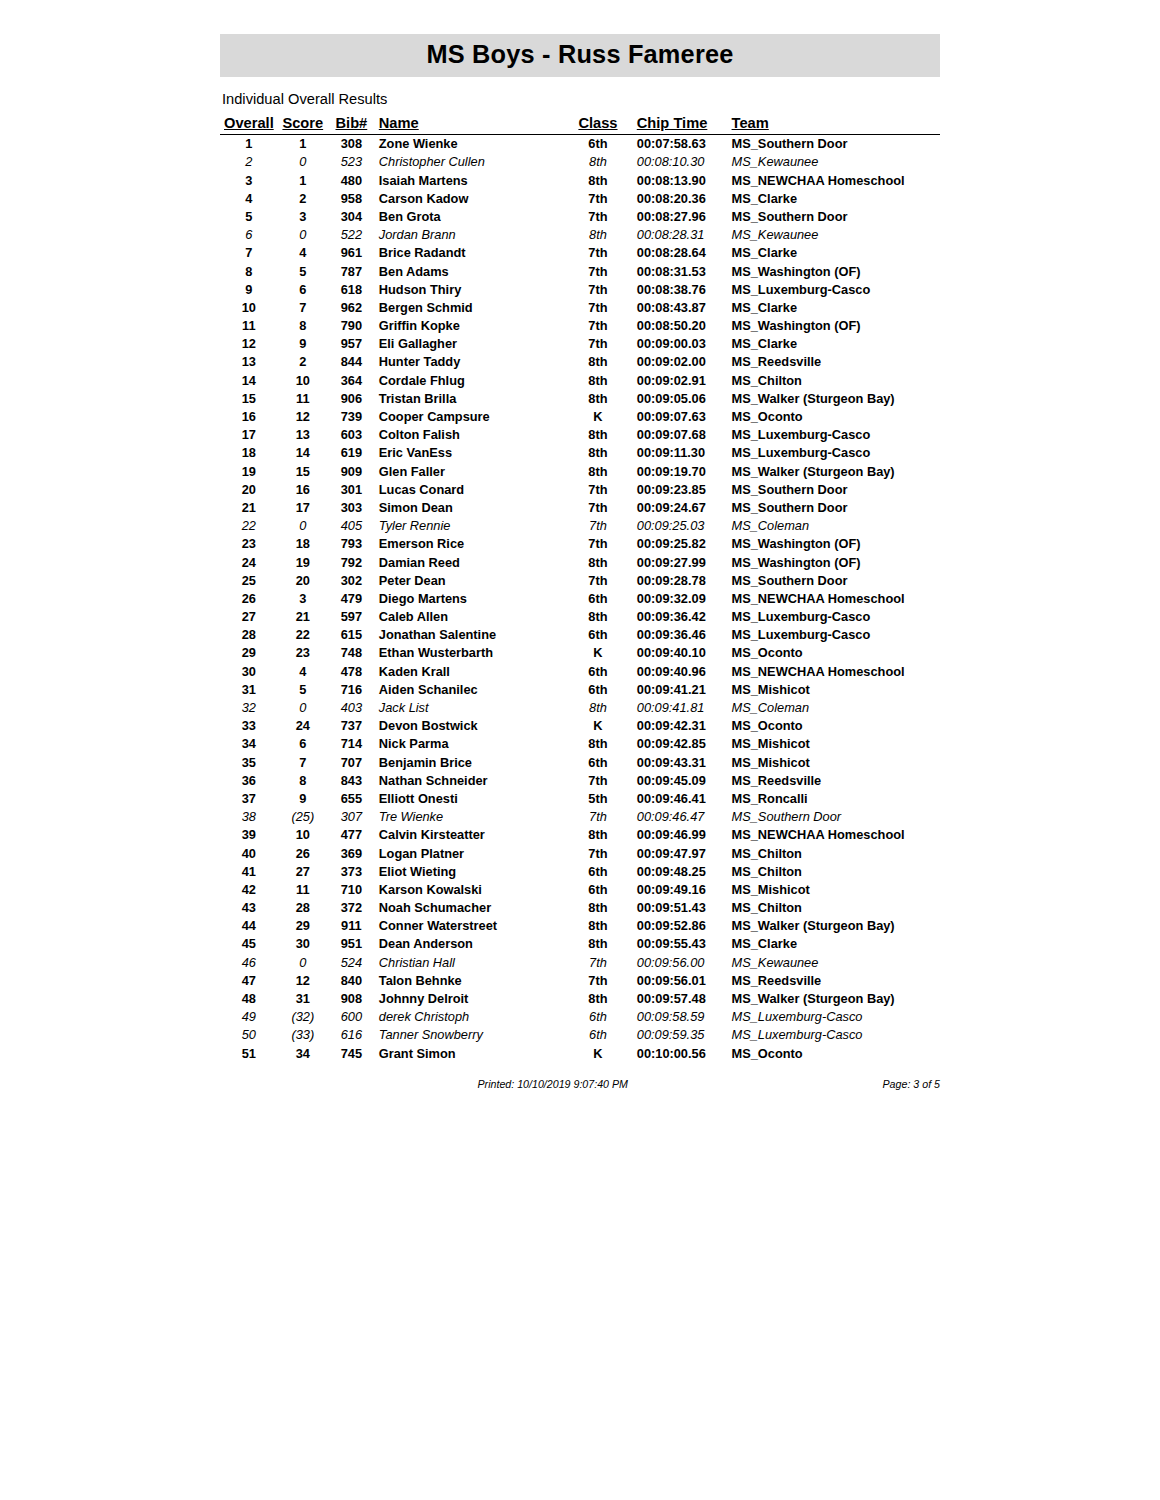MS Boys - Russ Fameree
Individual Overall Results
| Overall | Score | Bib# | Name | Class | Chip Time | Team |
| --- | --- | --- | --- | --- | --- | --- |
| 1 | 1 | 308 | Zone Wienke | 6th | 00:07:58.63 | MS_Southern Door |
| 2 | 0 | 523 | Christopher Cullen | 8th | 00:08:10.30 | MS_Kewaunee |
| 3 | 1 | 480 | Isaiah Martens | 8th | 00:08:13.90 | MS_NEWCHAA Homeschool |
| 4 | 2 | 958 | Carson Kadow | 7th | 00:08:20.36 | MS_Clarke |
| 5 | 3 | 304 | Ben Grota | 7th | 00:08:27.96 | MS_Southern Door |
| 6 | 0 | 522 | Jordan Brann | 8th | 00:08:28.31 | MS_Kewaunee |
| 7 | 4 | 961 | Brice Radandt | 7th | 00:08:28.64 | MS_Clarke |
| 8 | 5 | 787 | Ben Adams | 7th | 00:08:31.53 | MS_Washington (OF) |
| 9 | 6 | 618 | Hudson Thiry | 7th | 00:08:38.76 | MS_Luxemburg-Casco |
| 10 | 7 | 962 | Bergen Schmid | 7th | 00:08:43.87 | MS_Clarke |
| 11 | 8 | 790 | Griffin Kopke | 7th | 00:08:50.20 | MS_Washington (OF) |
| 12 | 9 | 957 | Eli Gallagher | 7th | 00:09:00.03 | MS_Clarke |
| 13 | 2 | 844 | Hunter Taddy | 8th | 00:09:02.00 | MS_Reedsville |
| 14 | 10 | 364 | Cordale Fhlug | 8th | 00:09:02.91 | MS_Chilton |
| 15 | 11 | 906 | Tristan Brilla | 8th | 00:09:05.06 | MS_Walker (Sturgeon Bay) |
| 16 | 12 | 739 | Cooper Campsure | K | 00:09:07.63 | MS_Oconto |
| 17 | 13 | 603 | Colton Falish | 8th | 00:09:07.68 | MS_Luxemburg-Casco |
| 18 | 14 | 619 | Eric VanEss | 8th | 00:09:11.30 | MS_Luxemburg-Casco |
| 19 | 15 | 909 | Glen Faller | 8th | 00:09:19.70 | MS_Walker (Sturgeon Bay) |
| 20 | 16 | 301 | Lucas Conard | 7th | 00:09:23.85 | MS_Southern Door |
| 21 | 17 | 303 | Simon Dean | 7th | 00:09:24.67 | MS_Southern Door |
| 22 | 0 | 405 | Tyler Rennie | 7th | 00:09:25.03 | MS_Coleman |
| 23 | 18 | 793 | Emerson Rice | 7th | 00:09:25.82 | MS_Washington (OF) |
| 24 | 19 | 792 | Damian Reed | 8th | 00:09:27.99 | MS_Washington (OF) |
| 25 | 20 | 302 | Peter Dean | 7th | 00:09:28.78 | MS_Southern Door |
| 26 | 3 | 479 | Diego Martens | 6th | 00:09:32.09 | MS_NEWCHAA Homeschool |
| 27 | 21 | 597 | Caleb Allen | 8th | 00:09:36.42 | MS_Luxemburg-Casco |
| 28 | 22 | 615 | Jonathan Salentine | 6th | 00:09:36.46 | MS_Luxemburg-Casco |
| 29 | 23 | 748 | Ethan Wusterbarth | K | 00:09:40.10 | MS_Oconto |
| 30 | 4 | 478 | Kaden Krall | 6th | 00:09:40.96 | MS_NEWCHAA Homeschool |
| 31 | 5 | 716 | Aiden Schanilec | 6th | 00:09:41.21 | MS_Mishicot |
| 32 | 0 | 403 | Jack List | 8th | 00:09:41.81 | MS_Coleman |
| 33 | 24 | 737 | Devon Bostwick | K | 00:09:42.31 | MS_Oconto |
| 34 | 6 | 714 | Nick Parma | 8th | 00:09:42.85 | MS_Mishicot |
| 35 | 7 | 707 | Benjamin Brice | 6th | 00:09:43.31 | MS_Mishicot |
| 36 | 8 | 843 | Nathan Schneider | 7th | 00:09:45.09 | MS_Reedsville |
| 37 | 9 | 655 | Elliott Onesti | 5th | 00:09:46.41 | MS_Roncalli |
| 38 | (25) | 307 | Tre Wienke | 7th | 00:09:46.47 | MS_Southern Door |
| 39 | 10 | 477 | Calvin Kirsteatter | 8th | 00:09:46.99 | MS_NEWCHAA Homeschool |
| 40 | 26 | 369 | Logan Platner | 7th | 00:09:47.97 | MS_Chilton |
| 41 | 27 | 373 | Eliot Wieting | 6th | 00:09:48.25 | MS_Chilton |
| 42 | 11 | 710 | Karson Kowalski | 6th | 00:09:49.16 | MS_Mishicot |
| 43 | 28 | 372 | Noah Schumacher | 8th | 00:09:51.43 | MS_Chilton |
| 44 | 29 | 911 | Conner Waterstreet | 8th | 00:09:52.86 | MS_Walker (Sturgeon Bay) |
| 45 | 30 | 951 | Dean Anderson | 8th | 00:09:55.43 | MS_Clarke |
| 46 | 0 | 524 | Christian Hall | 7th | 00:09:56.00 | MS_Kewaunee |
| 47 | 12 | 840 | Talon Behnke | 7th | 00:09:56.01 | MS_Reedsville |
| 48 | 31 | 908 | Johnny Delroit | 8th | 00:09:57.48 | MS_Walker (Sturgeon Bay) |
| 49 | (32) | 600 | derek Christoph | 6th | 00:09:58.59 | MS_Luxemburg-Casco |
| 50 | (33) | 616 | Tanner Snowberry | 6th | 00:09:59.35 | MS_Luxemburg-Casco |
| 51 | 34 | 745 | Grant Simon | K | 00:10:00.56 | MS_Oconto |
Printed: 10/10/2019 9:07:40 PM
Page: 3 of 5